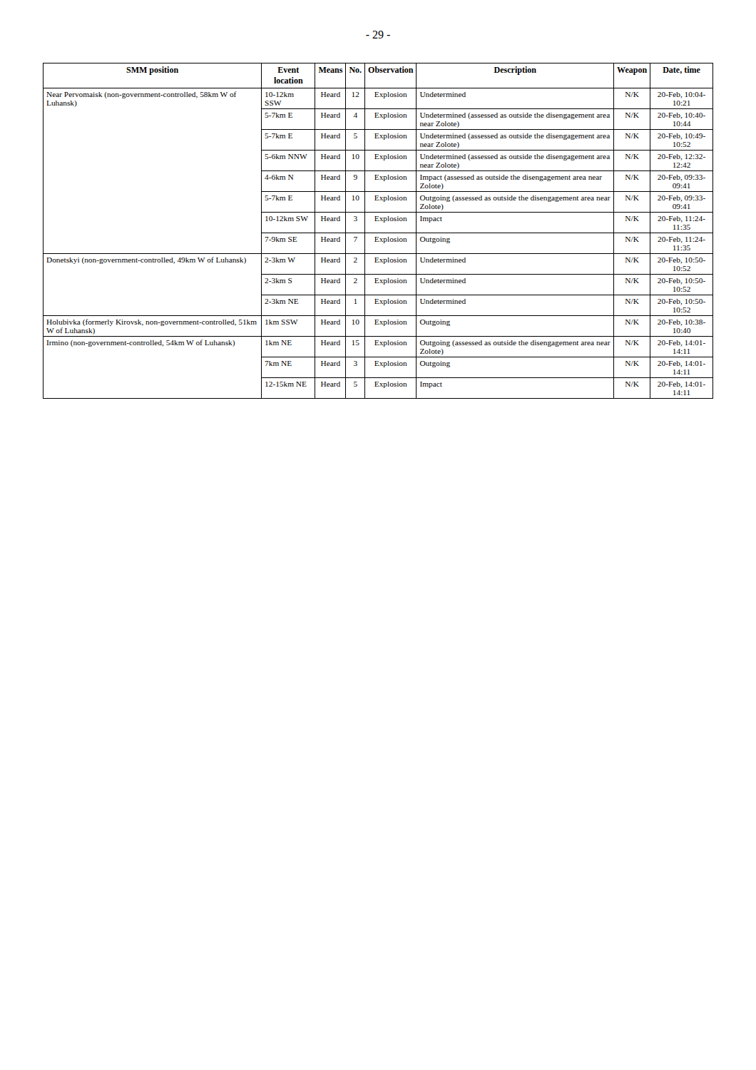- 29 -
| SMM position | Event location | Means | No. | Observation | Description | Weapon | Date, time |
| --- | --- | --- | --- | --- | --- | --- | --- |
| Near Pervomaisk (non-government-controlled, 58km W of Luhansk) | 10-12km SSW | Heard | 12 | Explosion | Undetermined | N/K | 20-Feb, 10:04-10:21 |
| 5-7km E | Heard | 4 | Explosion | Undetermined (assessed as outside the disengagement area near Zolote) | N/K | 20-Feb, 10:40-10:44 |
| 5-7km E | Heard | 5 | Explosion | Undetermined (assessed as outside the disengagement area near Zolote) | N/K | 20-Feb, 10:49-10:52 |
| 5-6km NNW | Heard | 10 | Explosion | Undetermined (assessed as outside the disengagement area near Zolote) | N/K | 20-Feb, 12:32-12:42 |
| 4-6km N | Heard | 9 | Explosion | Impact (assessed as outside the disengagement area near Zolote) | N/K | 20-Feb, 09:33-09:41 |
| 5-7km E | Heard | 10 | Explosion | Outgoing (assessed as outside the disengagement area near Zolote) | N/K | 20-Feb, 09:33-09:41 |
| 10-12km SW | Heard | 3 | Explosion | Impact | N/K | 20-Feb, 11:24-11:35 |
| 7-9km SE | Heard | 7 | Explosion | Outgoing | N/K | 20-Feb, 11:24-11:35 |
| Donetskyi (non-government-controlled, 49km W of Luhansk) | 2-3km W | Heard | 2 | Explosion | Undetermined | N/K | 20-Feb, 10:50-10:52 |
| 2-3km S | Heard | 2 | Explosion | Undetermined | N/K | 20-Feb, 10:50-10:52 |
| 2-3km NE | Heard | 1 | Explosion | Undetermined | N/K | 20-Feb, 10:50-10:52 |
| Holubivka (formerly Kirovsk, non-government-controlled, 51km W of Luhansk) | 1km SSW | Heard | 10 | Explosion | Outgoing | N/K | 20-Feb, 10:38-10:40 |
| Irmino (non-government-controlled, 54km W of Luhansk) | 1km NE | Heard | 15 | Explosion | Outgoing (assessed as outside the disengagement area near Zolote) | N/K | 20-Feb, 14:01-14:11 |
| 7km NE | Heard | 3 | Explosion | Outgoing | N/K | 20-Feb, 14:01-14:11 |
| 12-15km NE | Heard | 5 | Explosion | Impact | N/K | 20-Feb, 14:01-14:11 |